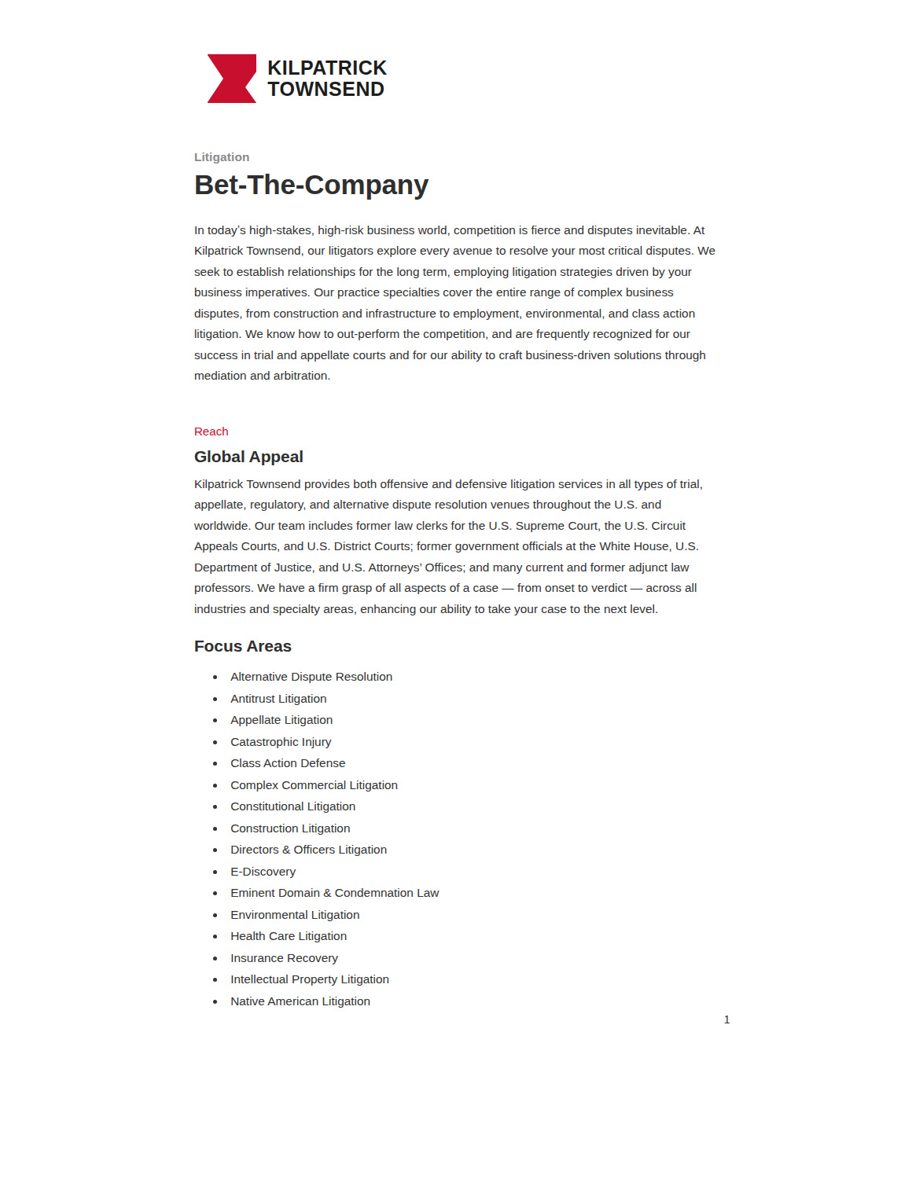K
KILPATRICK TOWNSEND
Litigation
Bet-The-Company
In todayʼs high-stakes, high-risk business world, competition is fierce and disputes inevitable. At Kilpatrick Townsend, our litigators explore every avenue to resolve your most critical disputes. We seek to establish relationships for the long term, employing litigation strategies driven by your business imperatives. Our practice specialties cover the entire range of complex business disputes, from construction and infrastructure to employment, environmental, and class action litigation. We know how to out-perform the competition, and are frequently recognized for our success in trial and appellate courts and for our ability to craft business-driven solutions through mediation and arbitration.
Reach
Global Appeal
Kilpatrick Townsend provides both offensive and defensive litigation services in all types of trial, appellate, regulatory, and alternative dispute resolution venues throughout the U.S. and worldwide. Our team includes former law clerks for the U.S. Supreme Court, the U.S. Circuit Appeals Courts, and U.S. District Courts; former government officials at the White House, U.S. Department of Justice, and U.S. Attorneys’ Offices; and many current and former adjunct law professors. We have a firm grasp of all aspects of a case — from onset to verdict — across all industries and specialty areas, enhancing our ability to take your case to the next level.
Focus Areas
Alternative Dispute Resolution
Antitrust Litigation
Appellate Litigation
Catastrophic Injury
Class Action Defense
Complex Commercial Litigation
Constitutional Litigation
Construction Litigation
Directors & Officers Litigation
E-Discovery
Eminent Domain & Condemnation Law
Environmental Litigation
Health Care Litigation
Insurance Recovery
Intellectual Property Litigation
Native American Litigation
1